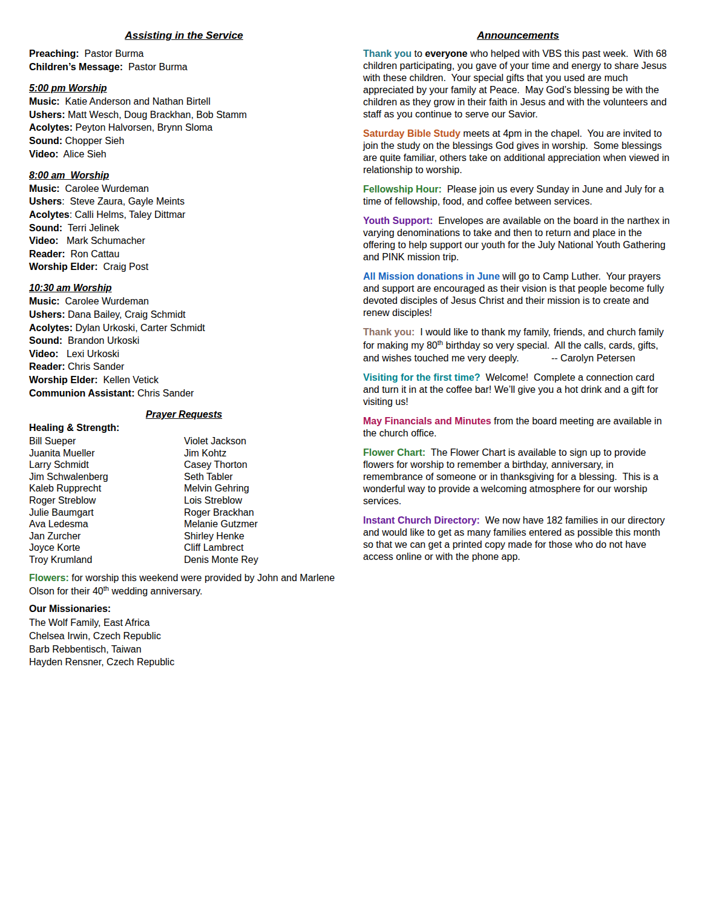Assisting in the Service
Preaching: Pastor Burma
Children’s Message: Pastor Burma
5:00 pm Worship
Music: Katie Anderson and Nathan Birtell
Ushers: Matt Wesch, Doug Brackhan, Bob Stamm
Acolytes: Peyton Halvorsen, Brynn Sloma
Sound: Chopper Sieh
Video: Alice Sieh
8:00 am Worship
Music: Carolee Wurdeman
Ushers: Steve Zaura, Gayle Meints
Acolytes: Calli Helms, Taley Dittmar
Sound: Terri Jelinek
Video: Mark Schumacher
Reader: Ron Cattau
Worship Elder: Craig Post
10:30 am Worship
Music: Carolee Wurdeman
Ushers: Dana Bailey, Craig Schmidt
Acolytes: Dylan Urkoski, Carter Schmidt
Sound: Brandon Urkoski
Video: Lexi Urkoski
Reader: Chris Sander
Worship Elder: Kellen Vetick
Communion Assistant: Chris Sander
Prayer Requests
Healing & Strength:
| Bill Sueper | Violet Jackson |
| Juanita Mueller | Jim Kohtz |
| Larry Schmidt | Casey Thorton |
| Jim Schwalenberg | Seth Tabler |
| Kaleb Rupprecht | Melvin Gehring |
| Roger Streblow | Lois Streblow |
| Julie Baumgart | Roger Brackhan |
| Ava Ledesma | Melanie Gutzmer |
| Jan Zurcher | Shirley Henke |
| Joyce Korte | Cliff Lambrect |
| Troy Krumland | Denis Monte Rey |
Flowers: for worship this weekend were provided by John and Marlene Olson for their 40th wedding anniversary.
Our Missionaries:
The Wolf Family, East Africa
Chelsea Irwin, Czech Republic
Barb Rebbentisch, Taiwan
Hayden Rensner, Czech Republic
Announcements
Thank you to everyone who helped with VBS this past week. With 68 children participating, you gave of your time and energy to share Jesus with these children. Your special gifts that you used are much appreciated by your family at Peace. May God’s blessing be with the children as they grow in their faith in Jesus and with the volunteers and staff as you continue to serve our Savior.
Saturday Bible Study meets at 4pm in the chapel. You are invited to join the study on the blessings God gives in worship. Some blessings are quite familiar, others take on additional appreciation when viewed in relationship to worship.
Fellowship Hour: Please join us every Sunday in June and July for a time of fellowship, food, and coffee between services.
Youth Support: Envelopes are available on the board in the narthex in varying denominations to take and then to return and place in the offering to help support our youth for the July National Youth Gathering and PINK mission trip.
All Mission donations in June will go to Camp Luther. Your prayers and support are encouraged as their vision is that people become fully devoted disciples of Jesus Christ and their mission is to create and renew disciples!
Thank you: I would like to thank my family, friends, and church family for making my 80th birthday so very special. All the calls, cards, gifts, and wishes touched me very deeply. -- Carolyn Petersen
Visiting for the first time? Welcome! Complete a connection card and turn it in at the coffee bar! We’ll give you a hot drink and a gift for visiting us!
May Financials and Minutes from the board meeting are available in the church office.
Flower Chart: The Flower Chart is available to sign up to provide flowers for worship to remember a birthday, anniversary, in remembrance of someone or in thanksgiving for a blessing. This is a wonderful way to provide a welcoming atmosphere for our worship services.
Instant Church Directory: We now have 182 families in our directory and would like to get as many families entered as possible this month so that we can get a printed copy made for those who do not have access online or with the phone app.